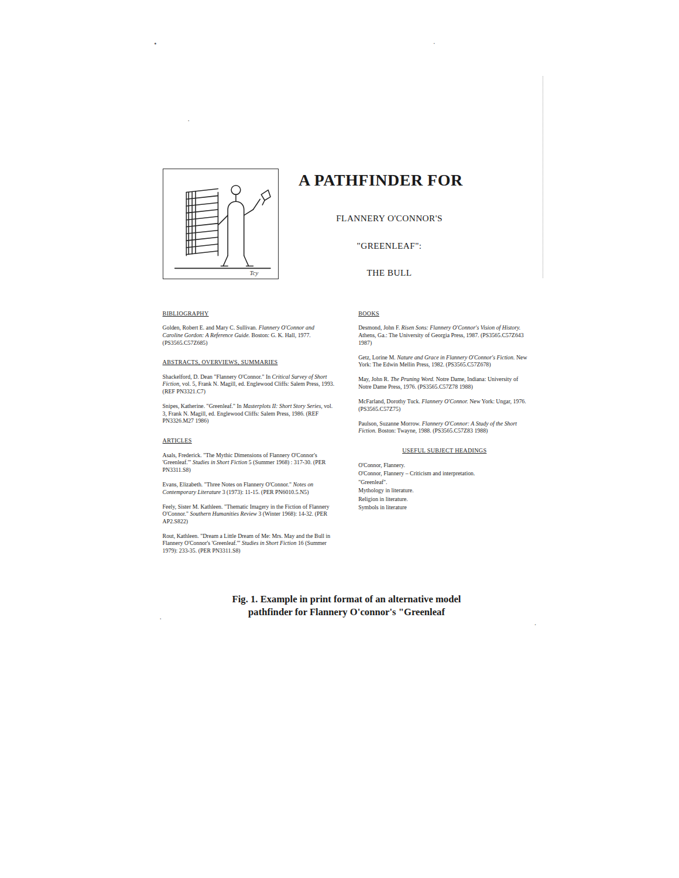• . . . .
Tcy
A PATHFINDER FOR
FLANNERY O'CONNOR'S
"GREENLEAF":
THE BULL
Bibliography
Golden, Robert E. and Mary C. Sullivan. Flannery O'Connor and Caroline Gordon: A Reference Guide. Boston: G. K. Hall, 1977. (PS3565.C57Z685)
Abstracts, Overviews, Summaries
Shackelford, D. Dean "Flannery O'Connor." In Critical Survey of Short Fiction, vol. 5, Frank N. Magill, ed. Englewood Cliffs: Salem Press, 1993. (REF PN3321.C7)
Snipes, Katherine. "Greenleaf." In Masterplots II: Short Story Series, vol. 3, Frank N. Magill, ed. Englewood Cliffs: Salem Press, 1986. (REF PN3326.M27 1986)
Articles
Asals, Frederick. "The Mythic Dimensions of Flannery O'Connor's 'Greenleaf.'" Studies in Short Fiction 5 (Summer 1968) : 317-30. (PER PN3311.S8)
Evans, Elizabeth. "Three Notes on Flannery O'Connor." Notes on Contemporary Literature 3 (1973): 11-15. (PER PN6010.5.N5)
Feely, Sister M. Kathleen. "Thematic Imagery in the Fiction of Flannery O'Connor." Southern Humanities Review 3 (Winter 1968): 14-32. (PER AP2.S822)
Rout, Kathleen. "Dream a Little Dream of Me: Mrs. May and the Bull in Flannery O'Connor's 'Greenleaf.'" Studies in Short Fiction 16 (Summer 1979): 233-35. (PER PN3311.S8)
Books
Desmond, John F. Risen Sons: Flannery O'Connor's Vision of History. Athens, Ga.: The University of Georgia Press, 1987. (PS3565.C57Z643 1987)
Getz, Lorine M. Nature and Grace in Flannery O'Connor's Fiction. New York: The Edwin Mellin Press, 1982. (PS3565.C57Z678)
May, John R. The Pruning Word. Notre Dame, Indiana: University of Notre Dame Press, 1976. (PS3565.C57Z78 1988)
McFarland, Dorothy Tuck. Flannery O'Connor. New York: Ungar, 1976. (PS3565.C57Z75)
Paulson, Suzanne Morrow. Flannery O'Connor: A Study of the Short Fiction. Boston: Twayne, 1988. (PS3565.C57Z83 1988)
Useful Subject Headings
O'Connor, Flannery.
O'Connor, Flannery – Criticism and interpretation.
"Greenleaf".
Mythology in literature.
Religion in literature.
Symbols in literature
Fig. 1. Example in print format of an alternative model
pathfinder for Flannery O'connor's "Greenleaf